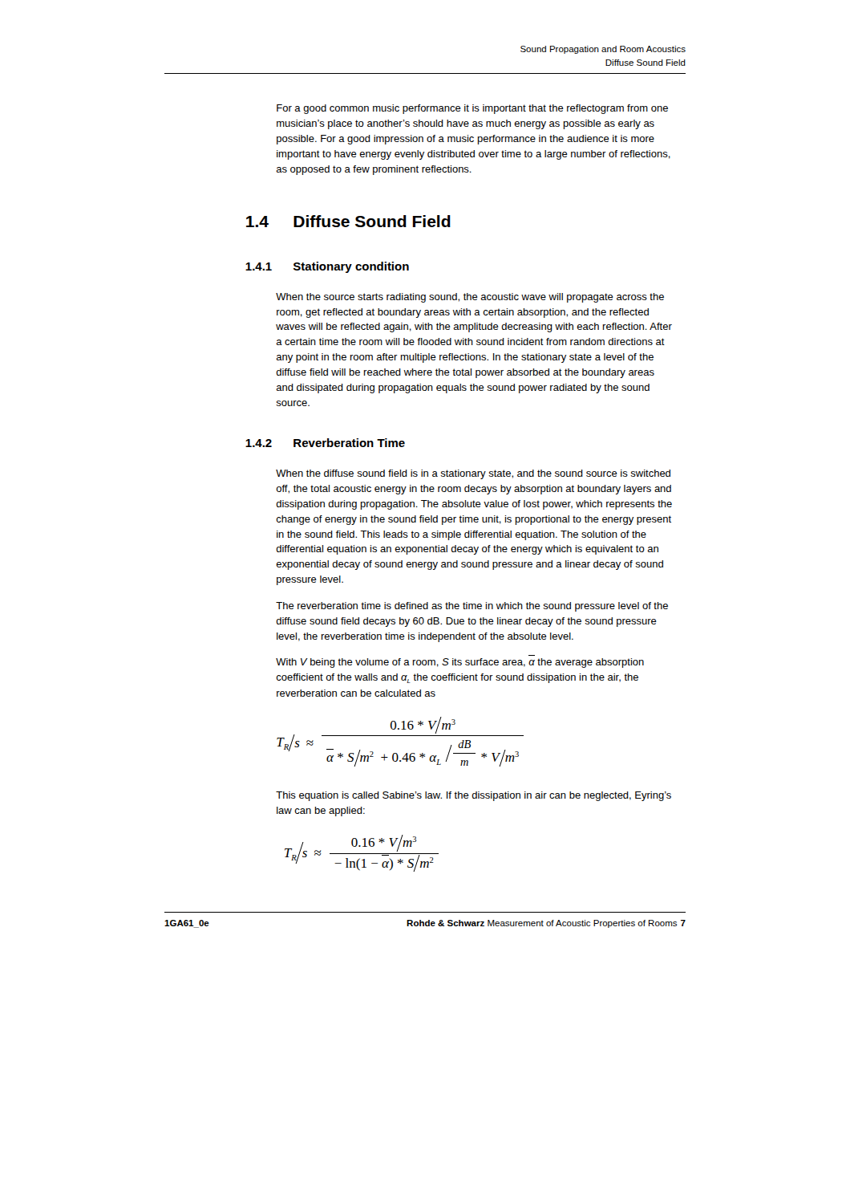Sound Propagation and Room Acoustics
Diffuse Sound Field
For a good common music performance it is important that the reflectogram from one musician’s place to another’s should have as much energy as possible as early as possible. For a good impression of a music performance in the audience it is more important to have energy evenly distributed over time to a large number of reflections, as opposed to a few prominent reflections.
1.4 Diffuse Sound Field
1.4.1 Stationary condition
When the source starts radiating sound, the acoustic wave will propagate across the room, get reflected at boundary areas with a certain absorption, and the reflected waves will be reflected again, with the amplitude decreasing with each reflection. After a certain time the room will be flooded with sound incident from random directions at any point in the room after multiple reflections. In the stationary state a level of the diffuse field will be reached where the total power absorbed at the boundary areas and dissipated during propagation equals the sound power radiated by the sound source.
1.4.2 Reverberation Time
When the diffuse sound field is in a stationary state, and the sound source is switched off, the total acoustic energy in the room decays by absorption at boundary layers and dissipation during propagation. The absolute value of lost power, which represents the change of energy in the sound field per time unit, is proportional to the energy present in the sound field. This leads to a simple differential equation. The solution of the differential equation is an exponential decay of the energy which is equivalent to an exponential decay of sound energy and sound pressure and a linear decay of sound pressure level.
The reverberation time is defined as the time in which the sound pressure level of the diffuse sound field decays by 60 dB. Due to the linear decay of the sound pressure level, the reverberation time is independent of the absolute level.
With V being the volume of a room, S its surface area, α the average absorption coefficient of the walls and αL the coefficient for sound dissipation in the air, the reverberation can be calculated as
TR s ≈ 0.16 * V m 3 α * S m 2 + 0.46 * αL dB m * V m 3
This equation is called Sabine’s law. If the dissipation in air can be neglected, Eyring’s law can be applied:
TR s ≈ 0.16 * V m 3 − ln(1 − α) * S m 2
1GA61_0e
Rohde & Schwarz Measurement of Acoustic Properties of Rooms7